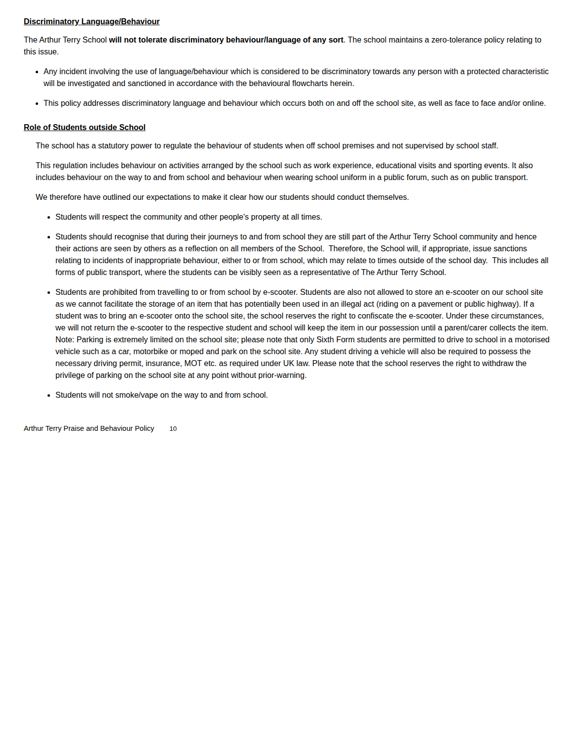Discriminatory Language/Behaviour
The Arthur Terry School will not tolerate discriminatory behaviour/language of any sort. The school maintains a zero-tolerance policy relating to this issue.
Any incident involving the use of language/behaviour which is considered to be discriminatory towards any person with a protected characteristic will be investigated and sanctioned in accordance with the behavioural flowcharts herein.
This policy addresses discriminatory language and behaviour which occurs both on and off the school site, as well as face to face and/or online.
Role of Students outside School
The school has a statutory power to regulate the behaviour of students when off school premises and not supervised by school staff.
This regulation includes behaviour on activities arranged by the school such as work experience, educational visits and sporting events. It also includes behaviour on the way to and from school and behaviour when wearing school uniform in a public forum, such as on public transport.
We therefore have outlined our expectations to make it clear how our students should conduct themselves.
Students will respect the community and other people's property at all times.
Students should recognise that during their journeys to and from school they are still part of the Arthur Terry School community and hence their actions are seen by others as a reflection on all members of the School. Therefore, the School will, if appropriate, issue sanctions relating to incidents of inappropriate behaviour, either to or from school, which may relate to times outside of the school day. This includes all forms of public transport, where the students can be visibly seen as a representative of The Arthur Terry School.
Students are prohibited from travelling to or from school by e-scooter. Students are also not allowed to store an e-scooter on our school site as we cannot facilitate the storage of an item that has potentially been used in an illegal act (riding on a pavement or public highway). If a student was to bring an e-scooter onto the school site, the school reserves the right to confiscate the e-scooter. Under these circumstances, we will not return the e-scooter to the respective student and school will keep the item in our possession until a parent/carer collects the item. Note: Parking is extremely limited on the school site; please note that only Sixth Form students are permitted to drive to school in a motorised vehicle such as a car, motorbike or moped and park on the school site. Any student driving a vehicle will also be required to possess the necessary driving permit, insurance, MOT etc. as required under UK law. Please note that the school reserves the right to withdraw the privilege of parking on the school site at any point without prior-warning.
Students will not smoke/vape on the way to and from school.
Arthur Terry Praise and Behaviour Policy 10